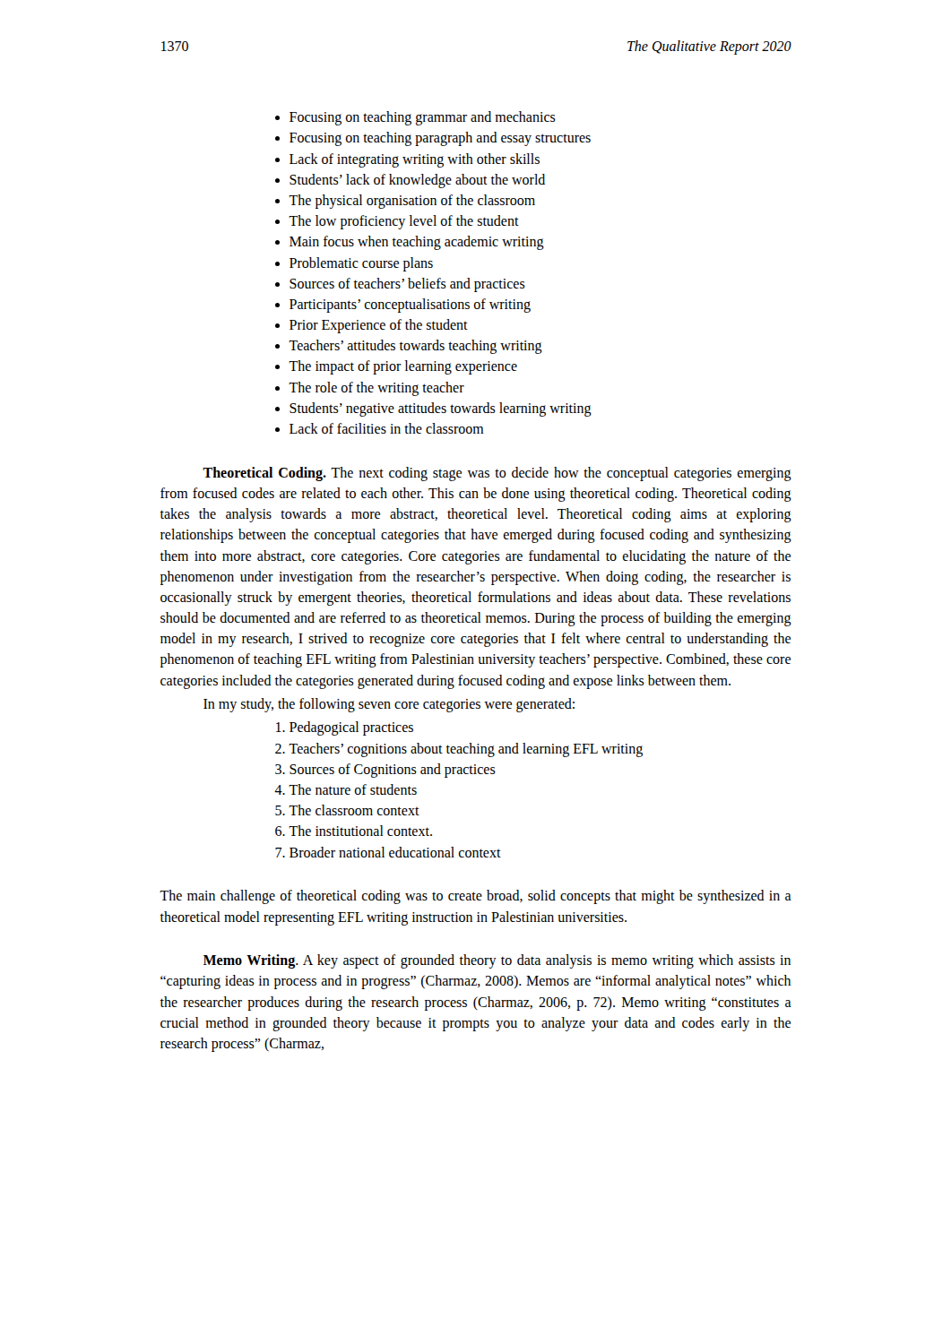1370 The Qualitative Report 2020
Focusing on teaching grammar and mechanics
Focusing on teaching paragraph and essay structures
Lack of integrating writing with other skills
Students’ lack of knowledge about the world
The physical organisation of the classroom
The low proficiency level of the student
Main focus when teaching academic writing
Problematic course plans
Sources of teachers’ beliefs and practices
Participants’ conceptualisations of writing
Prior Experience of the student
Teachers’ attitudes towards teaching writing
The impact of prior learning experience
The role of the writing teacher
Students’ negative attitudes towards learning writing
Lack of facilities in the classroom
Theoretical Coding. The next coding stage was to decide how the conceptual categories emerging from focused codes are related to each other. This can be done using theoretical coding. Theoretical coding takes the analysis towards a more abstract, theoretical level. Theoretical coding aims at exploring relationships between the conceptual categories that have emerged during focused coding and synthesizing them into more abstract, core categories. Core categories are fundamental to elucidating the nature of the phenomenon under investigation from the researcher’s perspective. When doing coding, the researcher is occasionally struck by emergent theories, theoretical formulations and ideas about data. These revelations should be documented and are referred to as theoretical memos. During the process of building the emerging model in my research, I strived to recognize core categories that I felt where central to understanding the phenomenon of teaching EFL writing from Palestinian university teachers’ perspective. Combined, these core categories included the categories generated during focused coding and expose links between them.
In my study, the following seven core categories were generated:
Pedagogical practices
Teachers’ cognitions about teaching and learning EFL writing
Sources of Cognitions and practices
The nature of students
The classroom context
The institutional context.
Broader national educational context
The main challenge of theoretical coding was to create broad, solid concepts that might be synthesized in a theoretical model representing EFL writing instruction in Palestinian universities.
Memo Writing. A key aspect of grounded theory to data analysis is memo writing which assists in “capturing ideas in process and in progress” (Charmaz, 2008). Memos are “informal analytical notes” which the researcher produces during the research process (Charmaz, 2006, p. 72). Memo writing “constitutes a crucial method in grounded theory because it prompts you to analyze your data and codes early in the research process” (Charmaz,